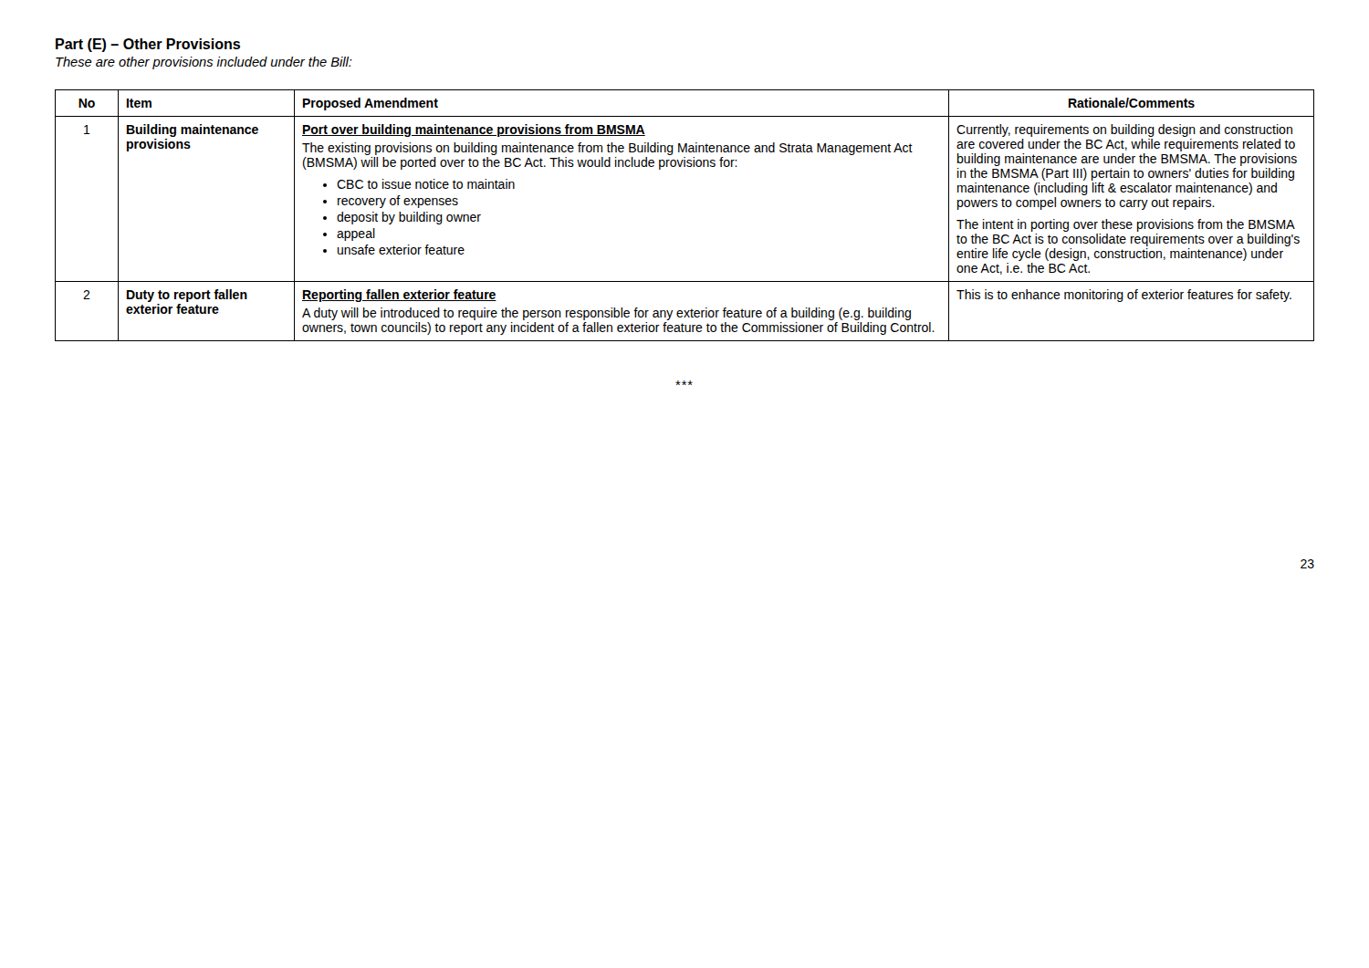Part (E) – Other Provisions
These are other provisions included under the Bill:
| No | Item | Proposed Amendment | Rationale/Comments |
| --- | --- | --- | --- |
| 1 | Building maintenance provisions | Port over building maintenance provisions from BMSMA The existing provisions on building maintenance from the Building Maintenance and Strata Management Act (BMSMA) will be ported over to the BC Act. This would include provisions for: CBC to issue notice to maintain recovery of expenses deposit by building owner appeal unsafe exterior feature | Currently, requirements on building design and construction are covered under the BC Act, while requirements related to building maintenance are under the BMSMA. The provisions in the BMSMA (Part III) pertain to owners' duties for building maintenance (including lift & escalator maintenance) and powers to compel owners to carry out repairs. The intent in porting over these provisions from the BMSMA to the BC Act is to consolidate requirements over a building's entire life cycle (design, construction, maintenance) under one Act, i.e. the BC Act. |
| 2 | Duty to report fallen exterior feature | Reporting fallen exterior feature A duty will be introduced to require the person responsible for any exterior feature of a building (e.g. building owners, town councils) to report any incident of a fallen exterior feature to the Commissioner of Building Control. | This is to enhance monitoring of exterior features for safety. |
***
23